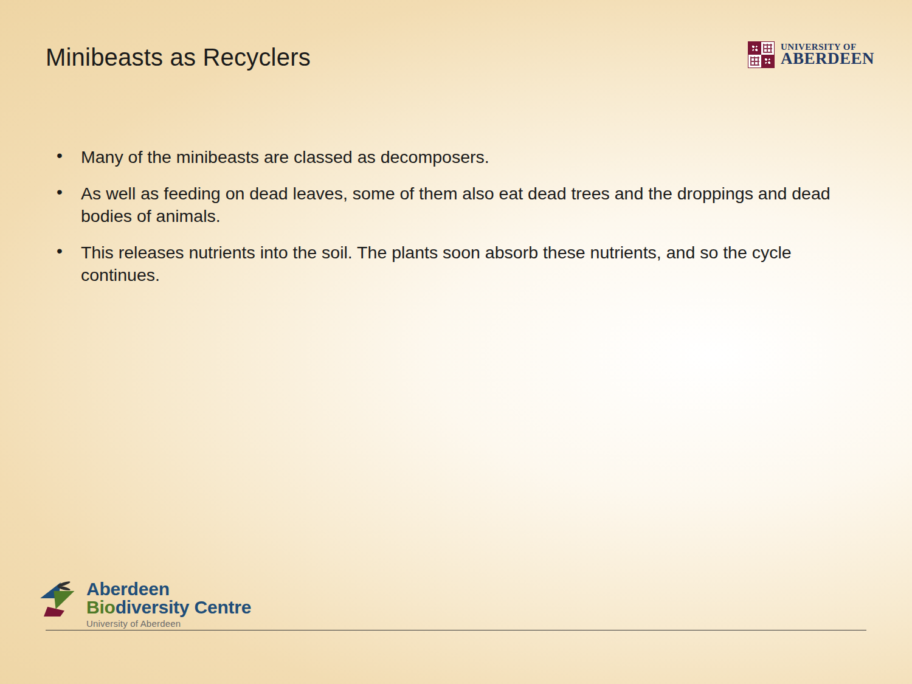Minibeasts as Recyclers
UNIVERSITY OF ABERDEEN
Many of the minibeasts are classed as decomposers.
As well as feeding on dead leaves, some of them also eat dead trees and the droppings and dead bodies of animals.
This releases nutrients into the soil. The plants soon absorb these nutrients, and so the cycle continues.
Aberdeen Biodiversity Centre University of Aberdeen